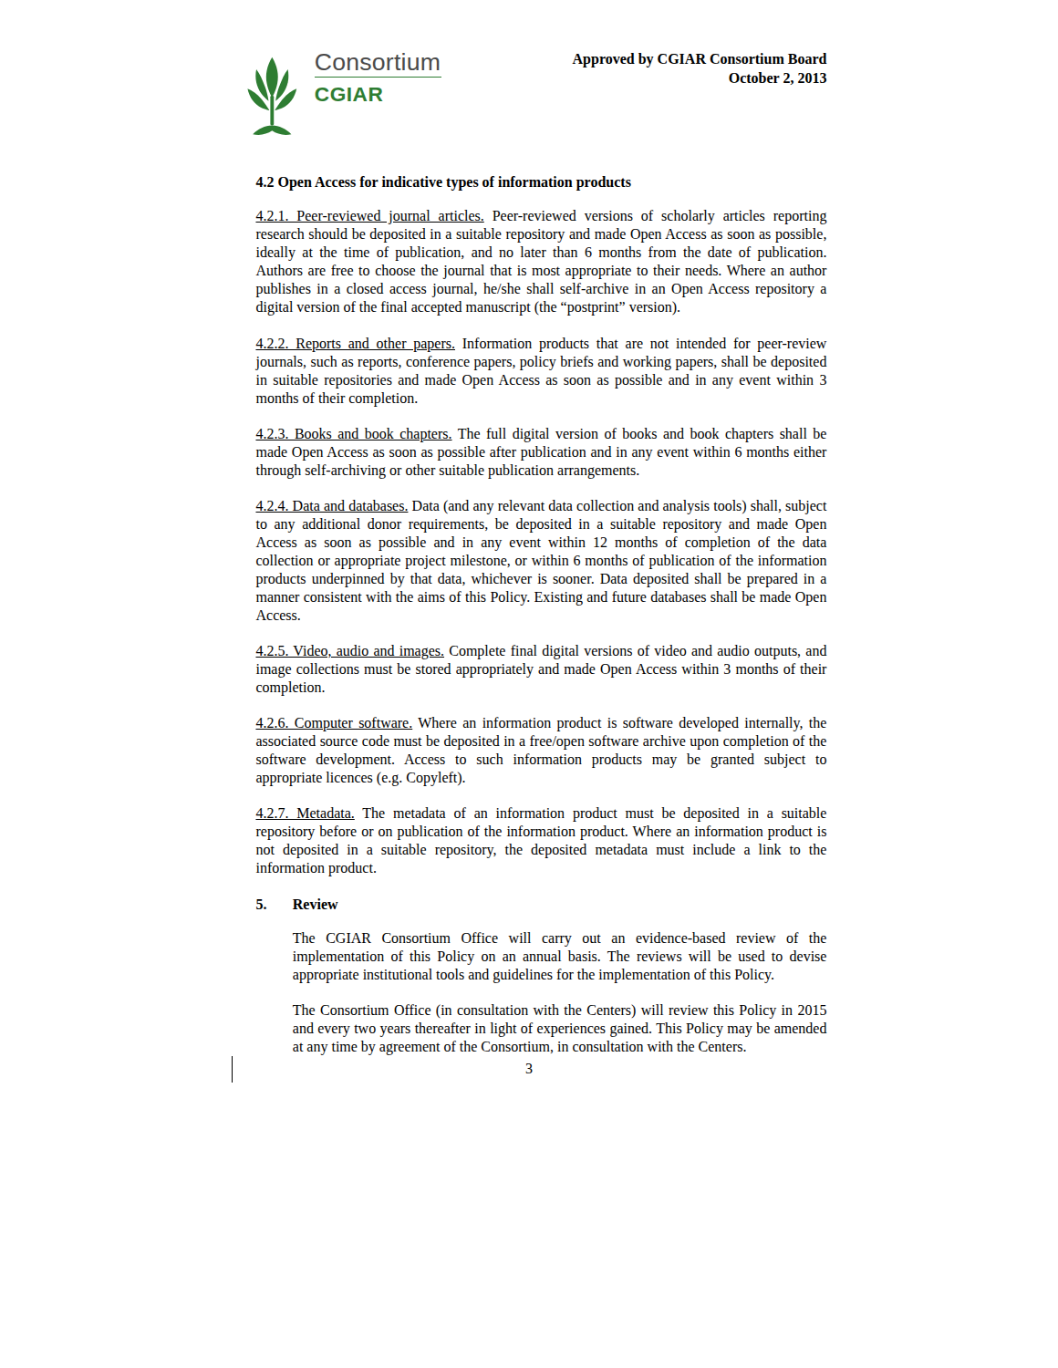Consortium
CGIAR
Approved by CGIAR Consortium Board
October 2, 2013
4.2 Open Access for indicative types of information products
4.2.1. Peer-reviewed journal articles. Peer-reviewed versions of scholarly articles reporting research should be deposited in a suitable repository and made Open Access as soon as possible, ideally at the time of publication, and no later than 6 months from the date of publication. Authors are free to choose the journal that is most appropriate to their needs. Where an author publishes in a closed access journal, he/she shall self-archive in an Open Access repository a digital version of the final accepted manuscript (the “postprint” version).
4.2.2. Reports and other papers. Information products that are not intended for peer-review journals, such as reports, conference papers, policy briefs and working papers, shall be deposited in suitable repositories and made Open Access as soon as possible and in any event within 3 months of their completion.
4.2.3. Books and book chapters. The full digital version of books and book chapters shall be made Open Access as soon as possible after publication and in any event within 6 months either through self-archiving or other suitable publication arrangements.
4.2.4. Data and databases. Data (and any relevant data collection and analysis tools) shall, subject to any additional donor requirements, be deposited in a suitable repository and made Open Access as soon as possible and in any event within 12 months of completion of the data collection or appropriate project milestone, or within 6 months of publication of the information products underpinned by that data, whichever is sooner. Data deposited shall be prepared in a manner consistent with the aims of this Policy. Existing and future databases shall be made Open Access.
4.2.5. Video, audio and images. Complete final digital versions of video and audio outputs, and image collections must be stored appropriately and made Open Access within 3 months of their completion.
4.2.6. Computer software. Where an information product is software developed internally, the associated source code must be deposited in a free/open software archive upon completion of the software development. Access to such information products may be granted subject to appropriate licences (e.g. Copyleft).
4.2.7. Metadata. The metadata of an information product must be deposited in a suitable repository before or on publication of the information product. Where an information product is not deposited in a suitable repository, the deposited metadata must include a link to the information product.
5.
Review
The CGIAR Consortium Office will carry out an evidence-based review of the implementation of this Policy on an annual basis. The reviews will be used to devise appropriate institutional tools and guidelines for the implementation of this Policy.
The Consortium Office (in consultation with the Centers) will review this Policy in 2015 and every two years thereafter in light of experiences gained. This Policy may be amended at any time by agreement of the Consortium, in consultation with the Centers.
3